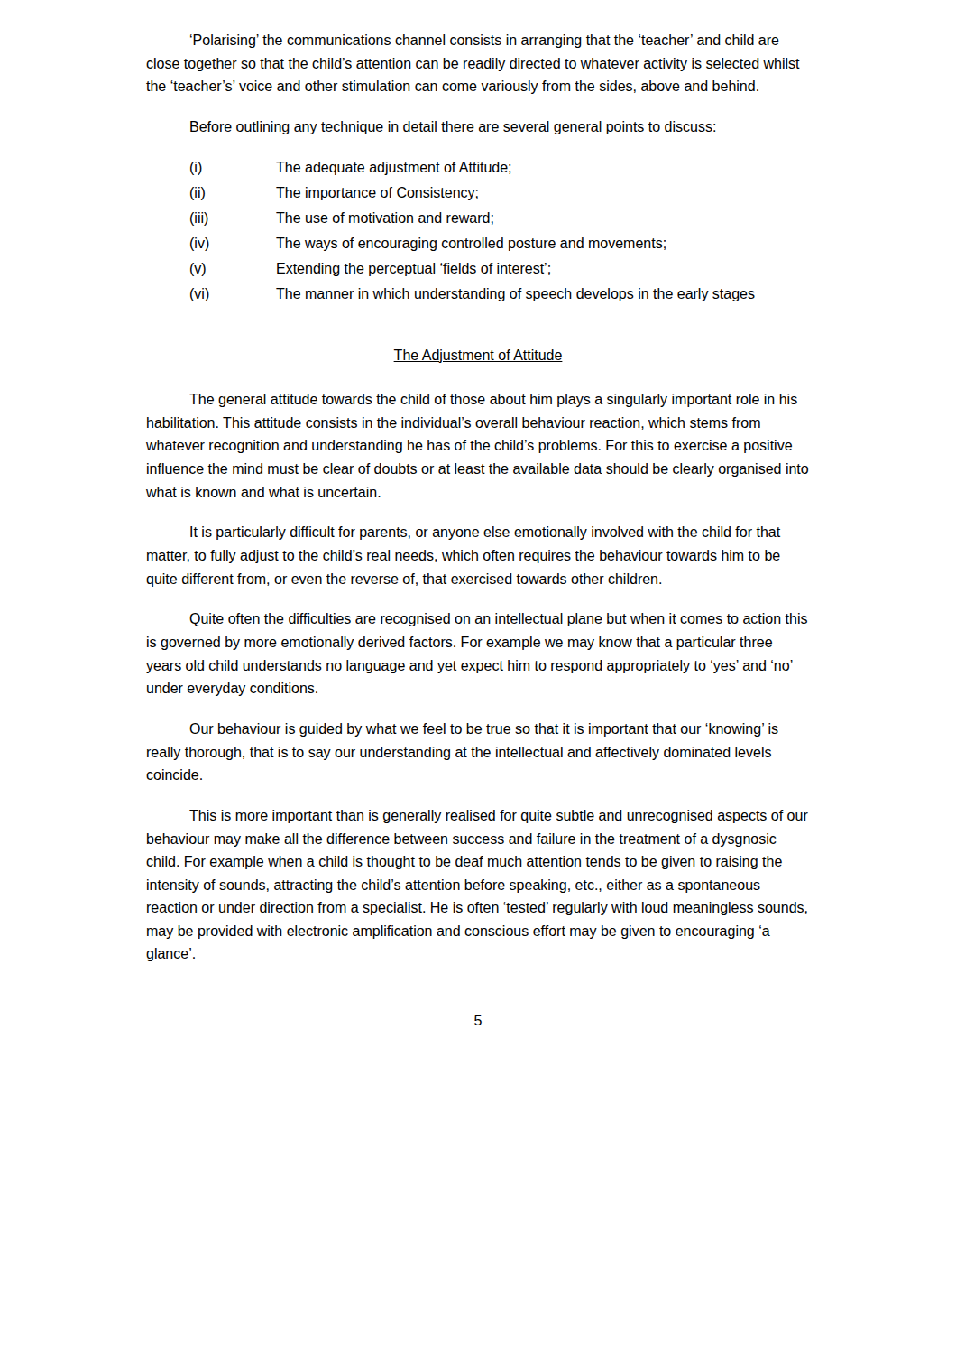‘Polarising’ the communications channel consists in arranging that the ‘teacher’ and child are close together so that the child’s attention can be readily directed to whatever activity is selected whilst the ‘teacher’s’ voice and other stimulation can come variously from the sides, above and behind.
Before outlining any technique in detail there are several general points to discuss:
| (i) | The adequate adjustment of Attitude; |
| (ii) | The importance of Consistency; |
| (iii) | The use of motivation and reward; |
| (iv) | The ways of encouraging controlled posture and movements; |
| (v) | Extending the perceptual ‘fields of interest’; |
| (vi) | The manner in which understanding of speech develops in the early stages |
The Adjustment of Attitude
The general attitude towards the child of those about him plays a singularly important role in his habilitation. This attitude consists in the individual’s overall behaviour reaction, which stems from whatever recognition and understanding he has of the child’s problems. For this to exercise a positive influence the mind must be clear of doubts or at least the available data should be clearly organised into what is known and what is uncertain.
It is particularly difficult for parents, or anyone else emotionally involved with the child for that matter, to fully adjust to the child’s real needs, which often requires the behaviour towards him to be quite different from, or even the reverse of, that exercised towards other children.
Quite often the difficulties are recognised on an intellectual plane but when it comes to action this is governed by more emotionally derived factors. For example we may know that a particular three years old child understands no language and yet expect him to respond appropriately to ‘yes’ and ‘no’ under everyday conditions.
Our behaviour is guided by what we feel to be true so that it is important that our ‘knowing’ is really thorough, that is to say our understanding at the intellectual and affectively dominated levels coincide.
This is more important than is generally realised for quite subtle and unrecognised aspects of our behaviour may make all the difference between success and failure in the treatment of a dysgnosic child. For example when a child is thought to be deaf much attention tends to be given to raising the intensity of sounds, attracting the child’s attention before speaking, etc., either as a spontaneous reaction or under direction from a specialist. He is often ‘tested’ regularly with loud meaningless sounds, may be provided with electronic amplification and conscious effort may be given to encouraging ‘a glance’.
5